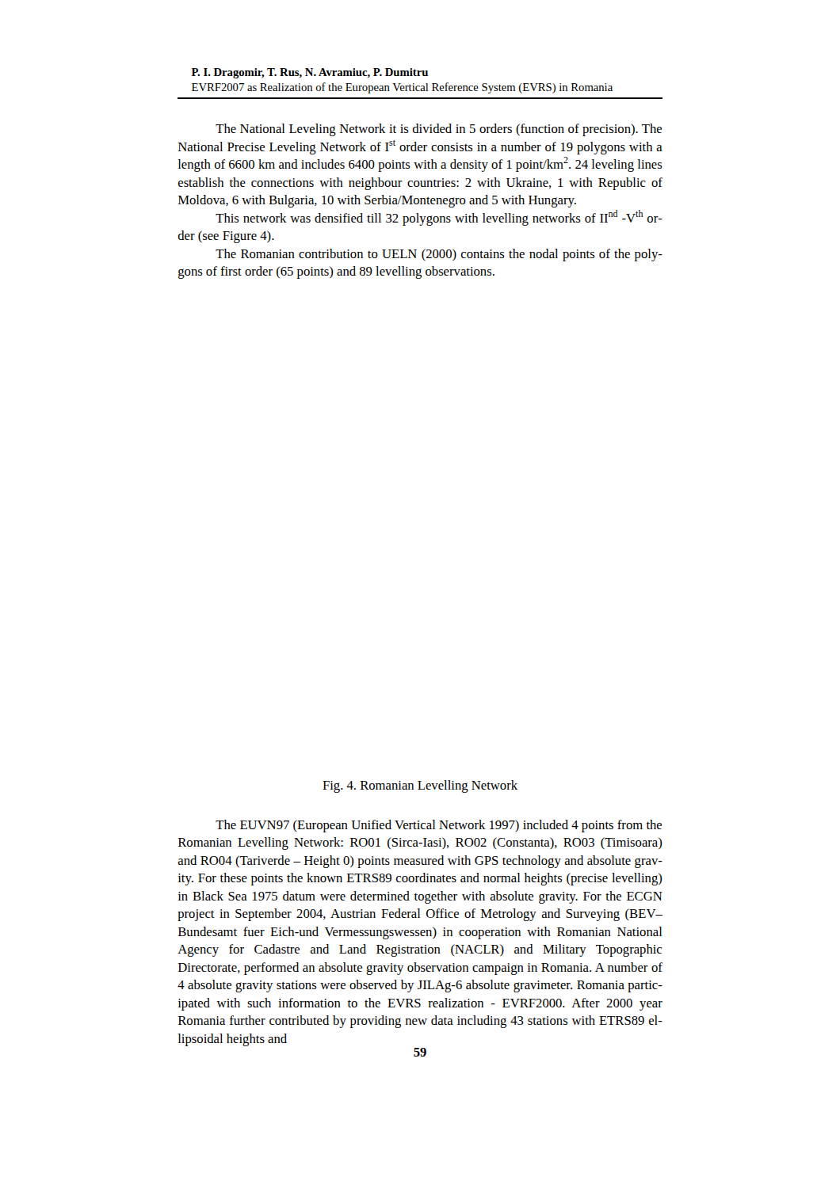P. I. Dragomir, T. Rus, N. Avramiuc, P. Dumitru
EVRF2007 as Realization of the European Vertical Reference System (EVRS) in Romania
The National Leveling Network it is divided in 5 orders (function of precision). The National Precise Leveling Network of Ist order consists in a number of 19 polygons with a length of 6600 km and includes 6400 points with a density of 1 point/km2. 24 leveling lines establish the connections with neighbour countries: 2 with Ukraine, 1 with Republic of Moldova, 6 with Bulgaria, 10 with Serbia/Montenegro and 5 with Hungary.
This network was densified till 32 polygons with levelling networks of IInd -Vth order (see Figure 4).
The Romanian contribution to UELN (2000) contains the nodal points of the polygons of first order (65 points) and 89 levelling observations.
Fig. 4. Romanian Levelling Network
The EUVN97 (European Unified Vertical Network 1997) included 4 points from the Romanian Levelling Network: RO01 (Sirca-Iasi), RO02 (Constanta), RO03 (Timisoara) and RO04 (Tariverde – Height 0) points measured with GPS technology and absolute gravity. For these points the known ETRS89 coordinates and normal heights (precise levelling) in Black Sea 1975 datum were determined together with absolute gravity. For the ECGN project in September 2004, Austrian Federal Office of Metrology and Surveying (BEV– Bundesamt fuer Eich-und Vermessungswessen) in cooperation with Romanian National Agency for Cadastre and Land Registration (NACLR) and Military Topographic Directorate, performed an absolute gravity observation campaign in Romania. A number of 4 absolute gravity stations were observed by JILAg-6 absolute gravimeter. Romania participated with such information to the EVRS realization - EVRF2000. After 2000 year Romania further contributed by providing new data including 43 stations with ETRS89 ellipsoidal heights and
59